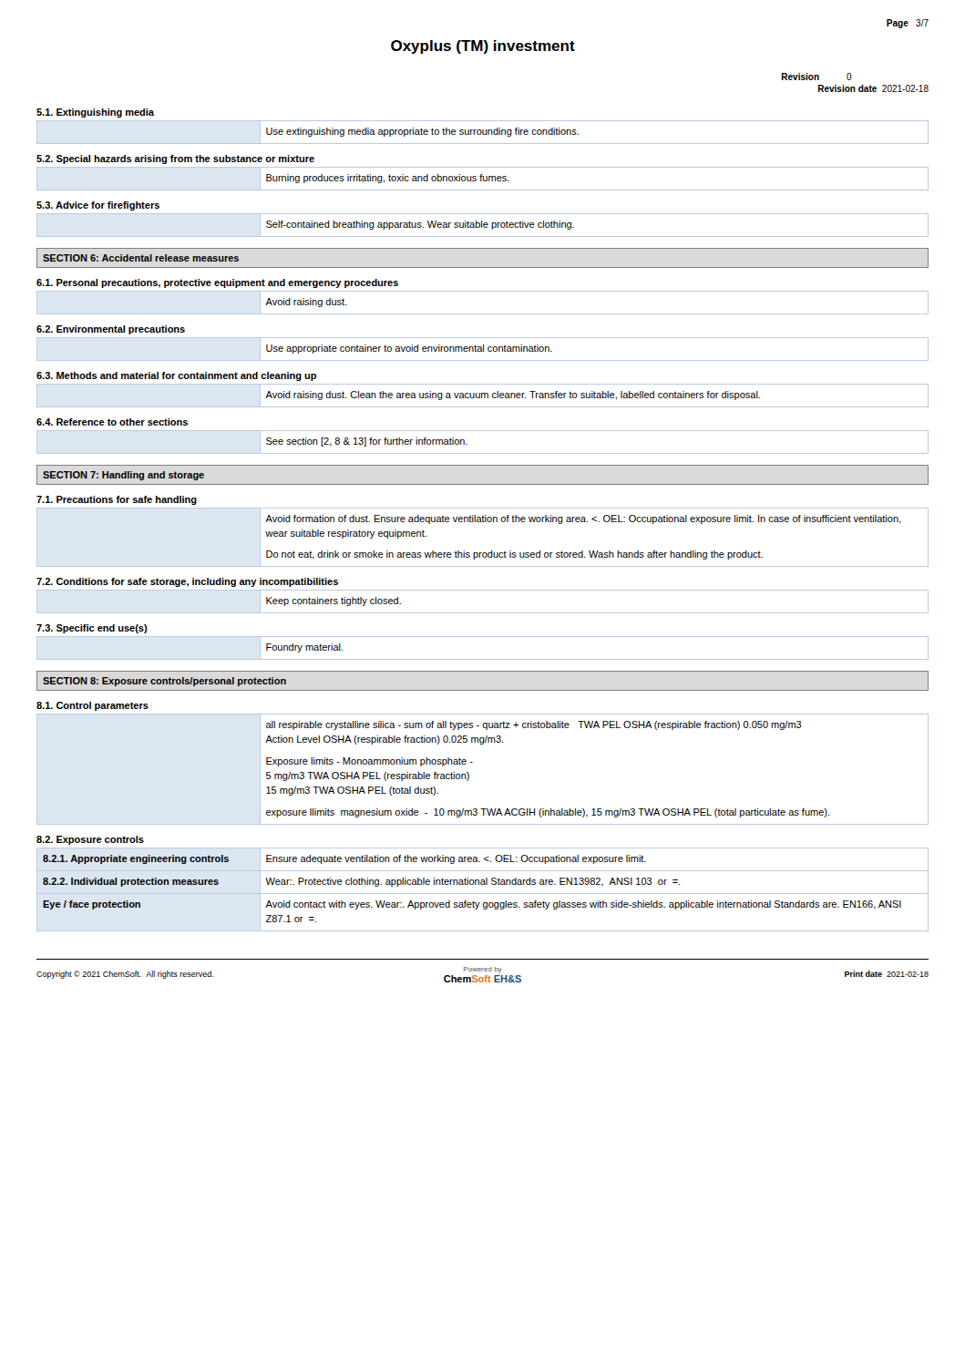Page 3/7
Oxyplus (TM) investment
Revision 0
Revision date 2021-02-18
5.1. Extinguishing media
| | Use extinguishing media appropriate to the surrounding fire conditions. |
5.2. Special hazards arising from the substance or mixture
| | Burning produces irritating, toxic and obnoxious fumes. |
5.3. Advice for firefighters
| | Self-contained breathing apparatus. Wear suitable protective clothing. |
SECTION 6: Accidental release measures
6.1. Personal precautions, protective equipment and emergency procedures
| | Avoid raising dust. |
6.2. Environmental precautions
| | Use appropriate container to avoid environmental contamination. |
6.3. Methods and material for containment and cleaning up
| | Avoid raising dust. Clean the area using a vacuum cleaner. Transfer to suitable, labelled containers for disposal. |
6.4. Reference to other sections
| | See section [2, 8 & 13] for further information. |
SECTION 7: Handling and storage
7.1. Precautions for safe handling
| | Avoid formation of dust. Ensure adequate ventilation of the working area. <. OEL: Occupational exposure limit. In case of insufficient ventilation, wear suitable respiratory equipment. Do not eat, drink or smoke in areas where this product is used or stored. Wash hands after handling the product. |
7.2. Conditions for safe storage, including any incompatibilities
| | Keep containers tightly closed. |
7.3. Specific end use(s)
| | Foundry material. |
SECTION 8: Exposure controls/personal protection
8.1. Control parameters
| | all respirable crystalline silica - sum of all types - quartz + cristobalite TWA PEL OSHA (respirable fraction) 0.050 mg/m3 Action Level OSHA (respirable fraction) 0.025 mg/m3. Exposure limits - Monoammonium phosphate - 5 mg/m3 TWA OSHA PEL (respirable fraction) 15 mg/m3 TWA OSHA PEL (total dust). exposure llimits magnesium oxide - 10 mg/m3 TWA ACGIH (inhalable), 15 mg/m3 TWA OSHA PEL (total particulate as fume). |
8.2. Exposure controls
| 8.2.1. Appropriate engineering controls | Ensure adequate ventilation of the working area. <. OEL: Occupational exposure limit. |
| 8.2.2. Individual protection measures | Wear:. Protective clothing. applicable international Standards are. EN13982, ANSI 103 or =. |
| Eye / face protection | Avoid contact with eyes. Wear:. Approved safety goggles. safety glasses with side-shields. applicable international Standards are. EN166, ANSI Z87.1 or =. |
Copyright © 2021 ChemSoft. All rights reserved.
Powered by ChemSoft EH&S
Print date 2021-02-18